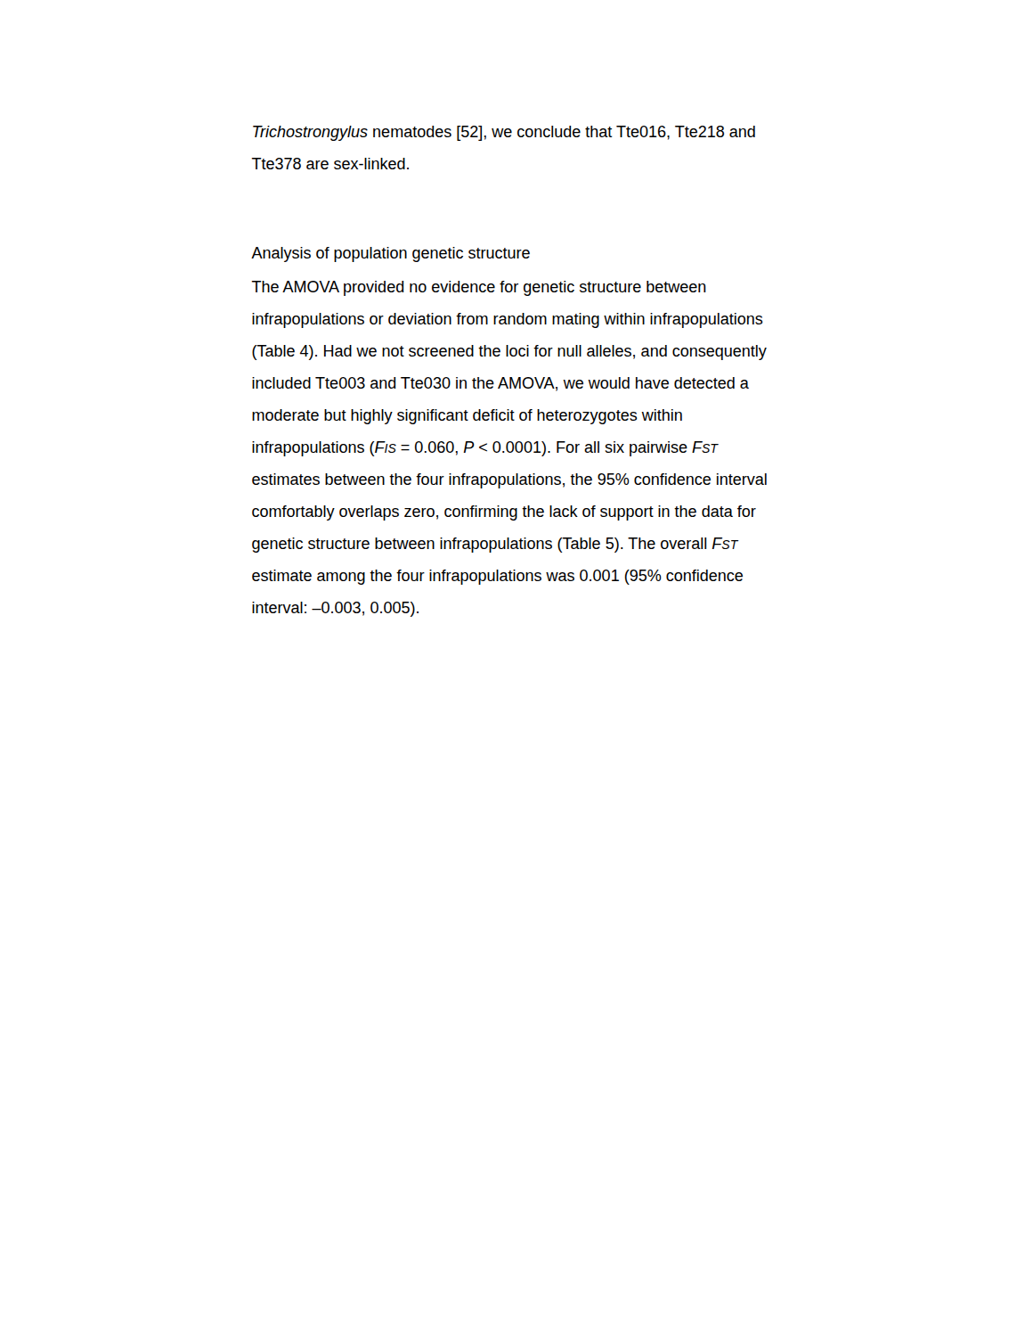Trichostrongylus nematodes [52], we conclude that Tte016, Tte218 and Tte378 are sex-linked.
Analysis of population genetic structure
The AMOVA provided no evidence for genetic structure between infrapopulations or deviation from random mating within infrapopulations (Table 4). Had we not screened the loci for null alleles, and consequently included Tte003 and Tte030 in the AMOVA, we would have detected a moderate but highly significant deficit of heterozygotes within infrapopulations (FIS = 0.060, P < 0.0001). For all six pairwise FST estimates between the four infrapopulations, the 95% confidence interval comfortably overlaps zero, confirming the lack of support in the data for genetic structure between infrapopulations (Table 5). The overall FST estimate among the four infrapopulations was 0.001 (95% confidence interval: –0.003, 0.005).